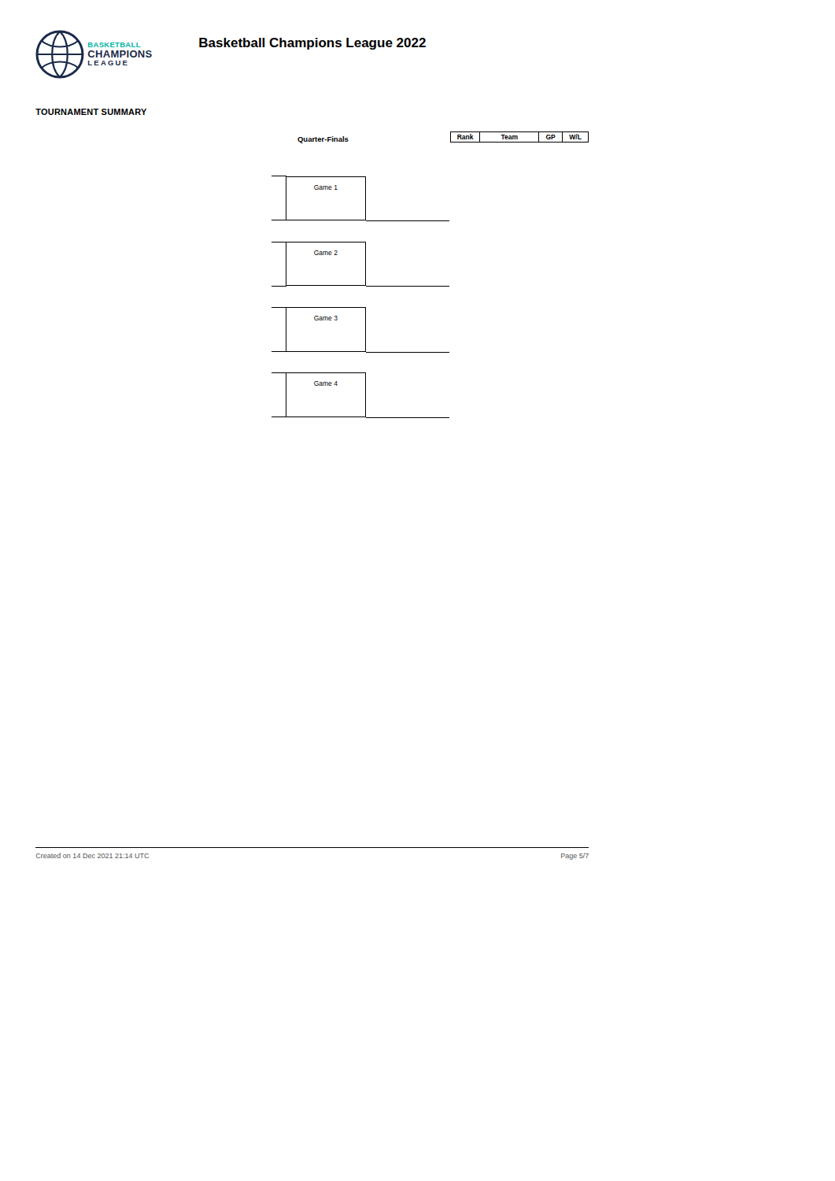BASKETBALL
CHAMPIONS
LEAGUE
Basketball Champions League 2022
TOURNAMENT SUMMARY
Quarter-Finals
| Rank | Team | GP | W/L |
| --- | --- | --- | --- |
Game 1
Game 2
Game 3
Game 4
Created on 14 Dec 2021 21:14 UTC Page 5/7